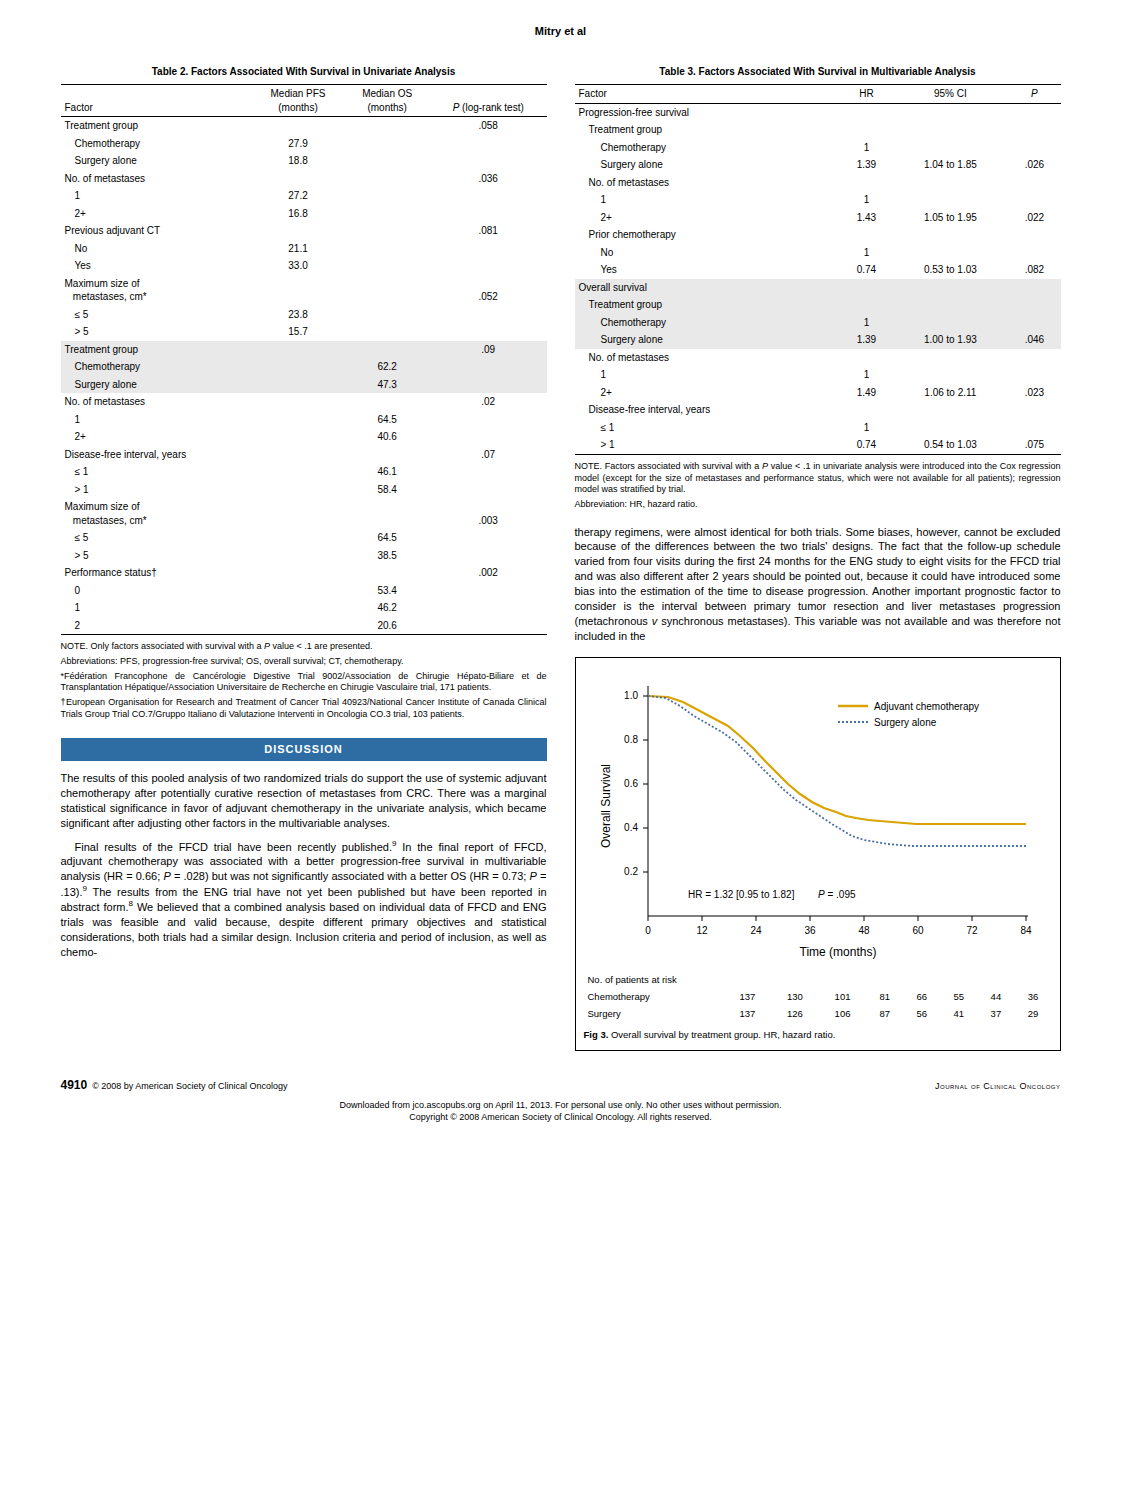Mitry et al
Table 2. Factors Associated With Survival in Univariate Analysis
| Factor | Median PFS (months) | Median OS (months) | P (log-rank test) |
| --- | --- | --- | --- |
| Treatment group | | | .058 |
| Chemotherapy | 27.9 | | |
| Surgery alone | 18.8 | | |
| No. of metastases | | | .036 |
| 1 | 27.2 | | |
| 2+ | 16.8 | | |
| Previous adjuvant CT | | | .081 |
| No | 21.1 | | |
| Yes | 33.0 | | |
| Maximum size of metastases, cm* | | | .052 |
| ≤ 5 | 23.8 | | |
| > 5 | 15.7 | | |
| Treatment group | | | .09 |
| Chemotherapy | | 62.2 | |
| Surgery alone | | 47.3 | |
| No. of metastases | | | .02 |
| 1 | | 64.5 | |
| 2+ | | 40.6 | |
| Disease-free interval, years | | | .07 |
| ≤ 1 | | 46.1 | |
| > 1 | | 58.4 | |
| Maximum size of metastases, cm* | | | .003 |
| ≤ 5 | | 64.5 | |
| > 5 | | 38.5 | |
| Performance status† | | | .002 |
| 0 | | 53.4 | |
| 1 | | 46.2 | |
| 2 | | 20.6 | |
NOTE. Only factors associated with survival with a P value < .1 are presented.
Abbreviations: PFS, progression-free survival; OS, overall survival; CT, chemotherapy.
*Fédération Francophone de Cancérologie Digestive Trial 9002/Association de Chirugie Hépato-Biliare et de Transplantation Hépatique/Association Universitaire de Recherche en Chirugie Vasculaire trial, 171 patients.
†European Organisation for Research and Treatment of Cancer Trial 40923/National Cancer Institute of Canada Clinical Trials Group Trial CO.7/Gruppo Italiano di Valutazione Interventi in Oncologia CO.3 trial, 103 patients.
DISCUSSION
The results of this pooled analysis of two randomized trials do support the use of systemic adjuvant chemotherapy after potentially curative resection of metastases from CRC. There was a marginal statistical significance in favor of adjuvant chemotherapy in the univariate analysis, which became significant after adjusting other factors in the multivariable analyses.
Final results of the FFCD trial have been recently published.9 In the final report of FFCD, adjuvant chemotherapy was associated with a better progression-free survival in multivariable analysis (HR = 0.66; P = .028) but was not significantly associated with a better OS (HR = 0.73; P = .13).9 The results from the ENG trial have not yet been published but have been reported in abstract form.8 We believed that a combined analysis based on individual data of FFCD and ENG trials was feasible and valid because, despite different primary objectives and statistical considerations, both trials had a similar design. Inclusion criteria and period of inclusion, as well as chemo-
Table 3. Factors Associated With Survival in Multivariable Analysis
| Factor | HR | 95% CI | P |
| --- | --- | --- | --- |
| Progression-free survival | | | |
| Treatment group | | | |
| Chemotherapy | 1 | | |
| Surgery alone | 1.39 | 1.04 to 1.85 | .026 |
| No. of metastases | | | |
| 1 | 1 | | |
| 2+ | 1.43 | 1.05 to 1.95 | .022 |
| Prior chemotherapy | | | |
| No | 1 | | |
| Yes | 0.74 | 0.53 to 1.03 | .082 |
| Overall survival | | | |
| Treatment group | | | |
| Chemotherapy | 1 | | |
| Surgery alone | 1.39 | 1.00 to 1.93 | .046 |
| No. of metastases | | | |
| 1 | 1 | | |
| 2+ | 1.49 | 1.06 to 2.11 | .023 |
| Disease-free interval, years | | | |
| ≤ 1 | 1 | | |
| > 1 | 0.74 | 0.54 to 1.03 | .075 |
NOTE. Factors associated with survival with a P value < .1 in univariate analysis were introduced into the Cox regression model (except for the size of metastases and performance status, which were not available for all patients); regression model was stratified by trial.
Abbreviation: HR, hazard ratio.
therapy regimens, were almost identical for both trials. Some biases, however, cannot be excluded because of the differences between the two trials' designs. The fact that the follow-up schedule varied from four visits during the first 24 months for the ENG study to eight visits for the FFCD trial and was also different after 2 years should be pointed out, because it could have introduced some bias into the estimation of the time to disease progression. Another important prognostic factor to consider is the interval between primary tumor resection and liver metastases progression (metachronous v synchronous metastases). This variable was not available and was therefore not included in the
1.0 0.8 0.6 0.4 0.2 0 12 24 36 48 60 72 84 Time (months) Overall Survival Adjuvant chemotherapy Surgery alone HR = 1.32 [0.95 to 1.82] P = .095
| No. of patients at risk |
| Chemotherapy | 137 | 130 | 101 | 81 | 66 | 55 | 44 | 36 |
| Surgery | 137 | 126 | 106 | 87 | 56 | 41 | 37 | 29 |
Fig 3. Overall survival by treatment group. HR, hazard ratio.
4910 © 2008 by American Society of Clinical Oncology
Journal of Clinical Oncology
Downloaded from jco.ascopubs.org on April 11, 2013. For personal use only. No other uses without permission.
Copyright © 2008 American Society of Clinical Oncology. All rights reserved.